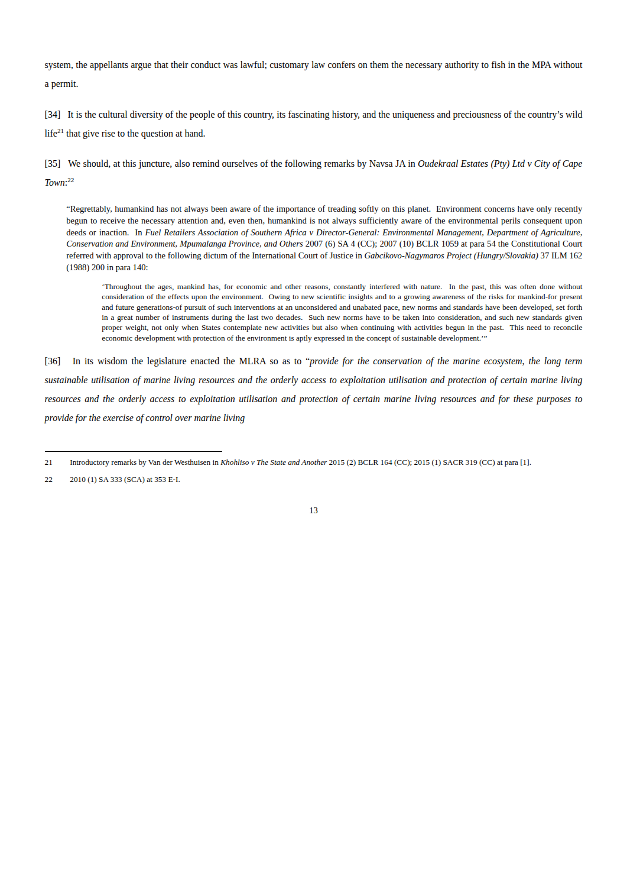system, the appellants argue that their conduct was lawful; customary law confers on them the necessary authority to fish in the MPA without a permit.
[34] It is the cultural diversity of the people of this country, its fascinating history, and the uniqueness and preciousness of the country’s wild life21 that give rise to the question at hand.
[35] We should, at this juncture, also remind ourselves of the following remarks by Navsa JA in Oudekraal Estates (Pty) Ltd v City of Cape Town:22
“Regrettably, humankind has not always been aware of the importance of treading softly on this planet. Environment concerns have only recently begun to receive the necessary attention and, even then, humankind is not always sufficiently aware of the environmental perils consequent upon deeds or inaction. In Fuel Retailers Association of Southern Africa v Director-General: Environmental Management, Department of Agriculture, Conservation and Environment, Mpumalanga Province, and Others 2007 (6) SA 4 (CC); 2007 (10) BCLR 1059 at para 54 the Constitutional Court referred with approval to the following dictum of the International Court of Justice in Gabcikovo-Nagymaros Project (Hungry/Slovakia) 37 ILM 162 (1988) 200 in para 140:
‘Throughout the ages, mankind has, for economic and other reasons, constantly interfered with nature. In the past, this was often done without consideration of the effects upon the environment. Owing to new scientific insights and to a growing awareness of the risks for mankind-for present and future generations-of pursuit of such interventions at an unconsidered and unabated pace, new norms and standards have been developed, set forth in a great number of instruments during the last two decades. Such new norms have to be taken into consideration, and such new standards given proper weight, not only when States contemplate new activities but also when continuing with activities begun in the past. This need to reconcile economic development with protection of the environment is aptly expressed in the concept of sustainable development.’”
[36] In its wisdom the legislature enacted the MLRA so as to “provide for the conservation of the marine ecosystem, the long term sustainable utilisation of marine living resources and the orderly access to exploitation utilisation and protection of certain marine living resources and the orderly access to exploitation utilisation and protection of certain marine living resources and for these purposes to provide for the exercise of control over marine living
21 Introductory remarks by Van der Westhuisen in Khohliso v The State and Another 2015 (2) BCLR 164 (CC); 2015 (1) SACR 319 (CC) at para [1].
222010 (1) SA 333 (SCA) at 353 E-I.
13